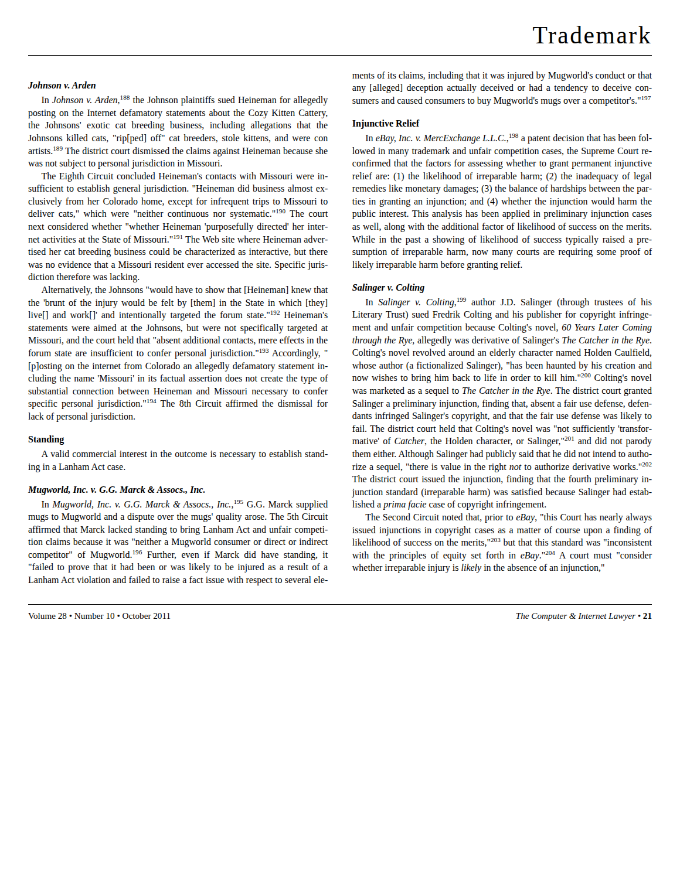Trademark
Johnson v. Arden
In Johnson v. Arden,188 the Johnson plaintiffs sued Heineman for allegedly posting on the Internet defamatory statements about the Cozy Kitten Cattery, the Johnsons' exotic cat breeding business, including allegations that the Johnsons killed cats, "rip[ped] off" cat breeders, stole kittens, and were con artists.189 The district court dismissed the claims against Heineman because she was not subject to personal jurisdiction in Missouri.
The Eighth Circuit concluded Heineman's contacts with Missouri were insufficient to establish general jurisdiction. "Heineman did business almost exclusively from her Colorado home, except for infrequent trips to Missouri to deliver cats," which were "neither continuous nor systematic."190 The court next considered whether "whether Heineman 'purposefully directed' her internet activities at the State of Missouri."191 The Web site where Heineman advertised her cat breeding business could be characterized as interactive, but there was no evidence that a Missouri resident ever accessed the site. Specific jurisdiction therefore was lacking.
Alternatively, the Johnsons "would have to show that [Heineman] knew that the 'brunt of the injury would be felt by [them] in the State in which [they] live[] and work[]' and intentionally targeted the forum state."192 Heineman's statements were aimed at the Johnsons, but were not specifically targeted at Missouri, and the court held that "absent additional contacts, mere effects in the forum state are insufficient to confer personal jurisdiction."193 Accordingly, "[p]osting on the internet from Colorado an allegedly defamatory statement including the name 'Missouri' in its factual assertion does not create the type of substantial connection between Heineman and Missouri necessary to confer specific personal jurisdiction."194 The 8th Circuit affirmed the dismissal for lack of personal jurisdiction.
Standing
A valid commercial interest in the outcome is necessary to establish standing in a Lanham Act case.
Mugworld, Inc. v. G.G. Marck & Assocs., Inc.
In Mugworld, Inc. v. G.G. Marck & Assocs., Inc.,195 G.G. Marck supplied mugs to Mugworld and a dispute over the mugs' quality arose. The 5th Circuit affirmed that Marck lacked standing to bring Lanham Act and unfair competition claims because it was "neither a Mugworld consumer or direct or indirect competitor" of Mugworld.196 Further, even if Marck did have standing, it "failed to prove that it had been or was likely to be injured as a result of a Lanham Act violation and failed to raise a fact issue with respect to several elements of its claims, including that it was injured by Mugworld's conduct or that any [alleged] deception actually deceived or had a tendency to deceive consumers and caused consumers to buy Mugworld's mugs over a competitor's."197
Injunctive Relief
In eBay, Inc. v. MercExchange L.L.C.,198 a patent decision that has been followed in many trademark and unfair competition cases, the Supreme Court reconfirmed that the factors for assessing whether to grant permanent injunctive relief are: (1) the likelihood of irreparable harm; (2) the inadequacy of legal remedies like monetary damages; (3) the balance of hardships between the parties in granting an injunction; and (4) whether the injunction would harm the public interest. This analysis has been applied in preliminary injunction cases as well, along with the additional factor of likelihood of success on the merits. While in the past a showing of likelihood of success typically raised a presumption of irreparable harm, now many courts are requiring some proof of likely irreparable harm before granting relief.
Salinger v. Colting
In Salinger v. Colting,199 author J.D. Salinger (through trustees of his Literary Trust) sued Fredrik Colting and his publisher for copyright infringement and unfair competition because Colting's novel, 60 Years Later Coming through the Rye, allegedly was derivative of Salinger's The Catcher in the Rye. Colting's novel revolved around an elderly character named Holden Caulfield, whose author (a fictionalized Salinger), "has been haunted by his creation and now wishes to bring him back to life in order to kill him."200 Colting's novel was marketed as a sequel to The Catcher in the Rye. The district court granted Salinger a preliminary injunction, finding that, absent a fair use defense, defendants infringed Salinger's copyright, and that the fair use defense was likely to fail. The district court held that Colting's novel was "not sufficiently 'transformative' of Catcher, the Holden character, or Salinger,"201 and did not parody them either. Although Salinger had publicly said that he did not intend to authorize a sequel, "there is value in the right not to authorize derivative works."202 The district court issued the injunction, finding that the fourth preliminary injunction standard (irreparable harm) was satisfied because Salinger had established a prima facie case of copyright infringement.
The Second Circuit noted that, prior to eBay, "this Court has nearly always issued injunctions in copyright cases as a matter of course upon a finding of likelihood of success on the merits,"203 but that this standard was "inconsistent with the principles of equity set forth in eBay."204 A court must "consider whether irreparable injury is likely in the absence of an injunction,"
Volume 28 • Number 10 • October 2011
The Computer & Internet Lawyer • 21